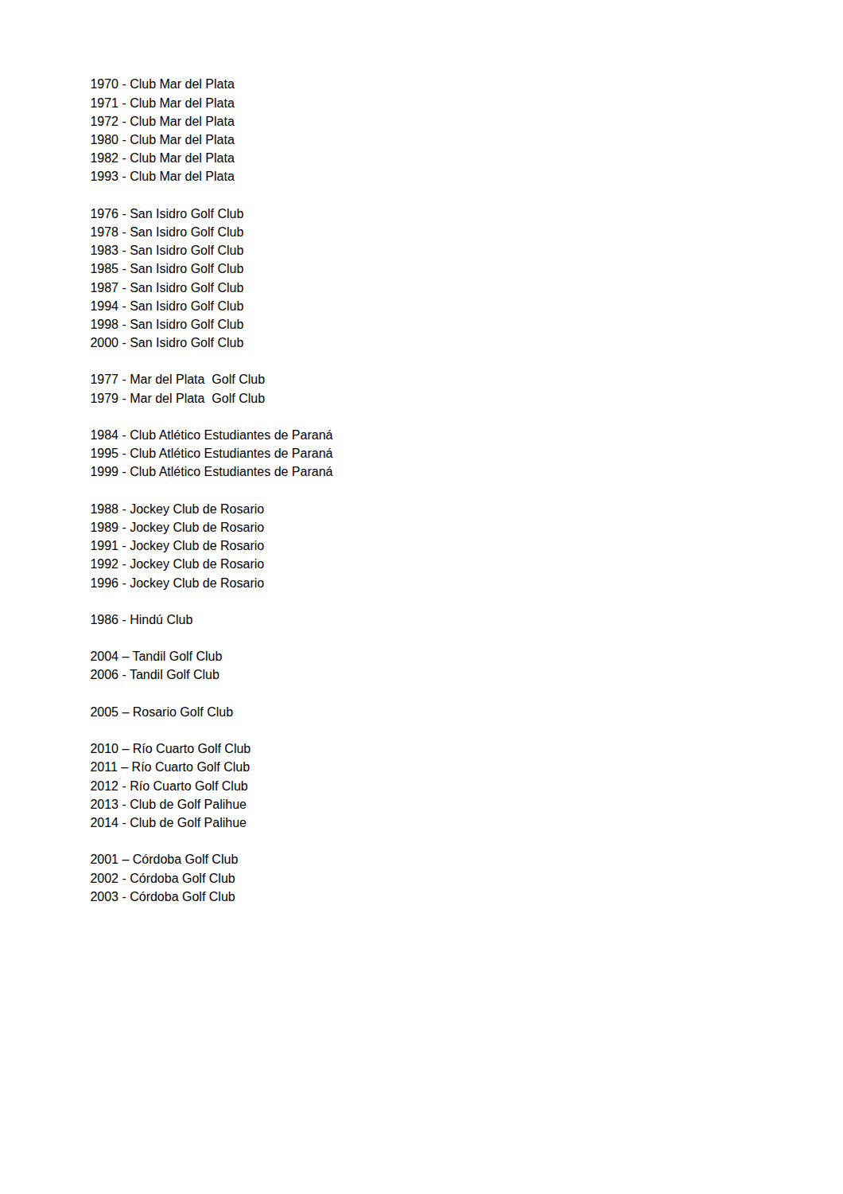1970 - Club Mar del Plata
1971 - Club Mar del Plata
1972 - Club Mar del Plata
1980 - Club Mar del Plata
1982 - Club Mar del Plata
1993 - Club Mar del Plata
1976 - San Isidro Golf Club
1978 - San Isidro Golf Club
1983 - San Isidro Golf Club
1985 - San Isidro Golf Club
1987 - San Isidro Golf Club
1994 - San Isidro Golf Club
1998 - San Isidro Golf Club
2000 - San Isidro Golf Club
1977 - Mar del Plata Golf Club
1979 - Mar del Plata Golf Club
1984 - Club Atlético Estudiantes de Paraná
1995 - Club Atlético Estudiantes de Paraná
1999 - Club Atlético Estudiantes de Paraná
1988 - Jockey Club de Rosario
1989 - Jockey Club de Rosario
1991 - Jockey Club de Rosario
1992 - Jockey Club de Rosario
1996 - Jockey Club de Rosario
1986 - Hindú Club
2004 – Tandil Golf Club
2006 - Tandil Golf Club
2005 – Rosario Golf Club
2010 – Río Cuarto Golf Club
2011 – Río Cuarto Golf Club
2012 - Río Cuarto Golf Club
2013 - Club de Golf Palihue
2014 - Club de Golf Palihue
2001 – Córdoba Golf Club
2002 - Córdoba Golf Club
2003 - Córdoba Golf Club